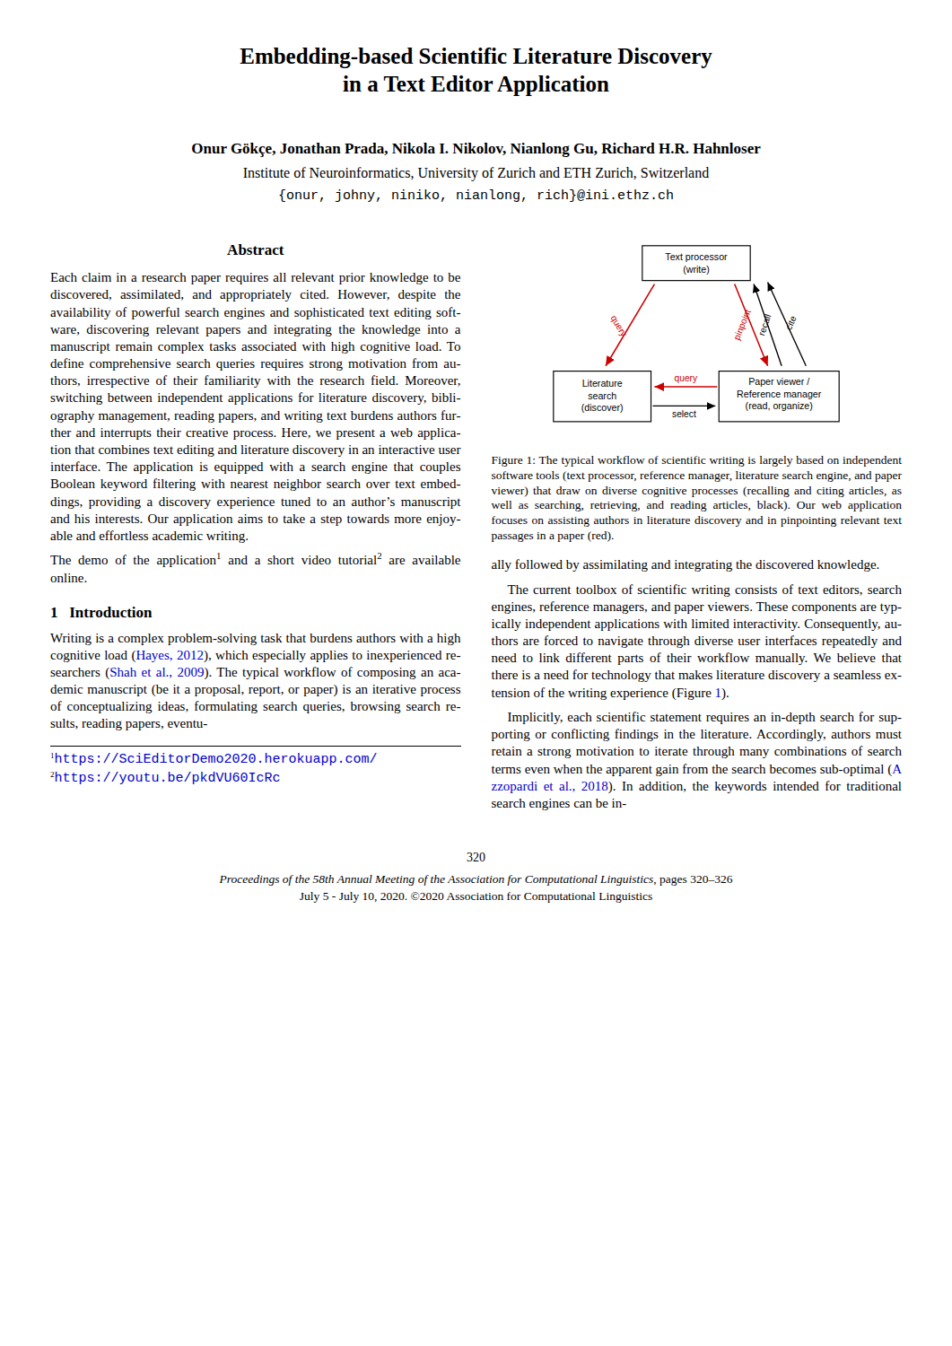Embedding-based Scientific Literature Discovery
in a Text Editor Application
Onur Gökçe, Jonathan Prada, Nikola I. Nikolov, Nianlong Gu, Richard H.R. Hahnloser
Institute of Neuroinformatics, University of Zurich and ETH Zurich, Switzerland
{onur, johny, niniko, nianlong, rich}@ini.ethz.ch
Abstract
Each claim in a research paper requires all relevant prior knowledge to be discovered, assimilated, and appropriately cited. However, despite the availability of powerful search engines and sophisticated text editing software, discovering relevant papers and integrating the knowledge into a manuscript remain complex tasks associated with high cognitive load. To define comprehensive search queries requires strong motivation from authors, irrespective of their familiarity with the research field. Moreover, switching between independent applications for literature discovery, bibliography management, reading papers, and writing text burdens authors further and interrupts their creative process. Here, we present a web application that combines text editing and literature discovery in an interactive user interface. The application is equipped with a search engine that couples Boolean keyword filtering with nearest neighbor search over text embeddings, providing a discovery experience tuned to an author’s manuscript and his interests. Our application aims to take a step towards more enjoyable and effortless academic writing.
The demo of the application1 and a short video tutorial2 are available online.
1 Introduction
Writing is a complex problem-solving task that burdens authors with a high cognitive load (Hayes, 2012), which especially applies to inexperienced researchers (Shah et al., 2009). The typical workflow of composing an academic manuscript (be it a proposal, report, or paper) is an iterative process of conceptualizing ideas, formulating search queries, browsing search results, reading papers, eventu-
1https://SciEditorDemo2020.herokuapp.com/
2https://youtu.be/pkdVU60IcRc
Text processor (write) Literature search (discover) Paper viewer / Reference manager (read, organize) query pinpoint recall cite query select
Figure 1: The typical workflow of scientific writing is largely based on independent software tools (text processor, reference manager, literature search engine, and paper viewer) that draw on diverse cognitive processes (recalling and citing articles, as well as searching, retrieving, and reading articles, black). Our web application focuses on assisting authors in literature discovery and in pinpointing relevant text passages in a paper (red).
ally followed by assimilating and integrating the discovered knowledge.
The current toolbox of scientific writing consists of text editors, search engines, reference managers, and paper viewers. These components are typically independent applications with limited interactivity. Consequently, authors are forced to navigate through diverse user interfaces repeatedly and need to link different parts of their workflow manually. We believe that there is a need for technology that makes literature discovery a seamless extension of the writing experience (Figure 1).
Implicitly, each scientific statement requires an in-depth search for supporting or conflicting findings in the literature. Accordingly, authors must retain a strong motivation to iterate through many combinations of search terms even when the apparent gain from the search becomes sub-optimal (Azzopardi et al., 2018). In addition, the keywords intended for traditional search engines can be in-
320
Proceedings of the 58th Annual Meeting of the Association for Computational Linguistics, pages 320–326
July 5 - July 10, 2020. ©2020 Association for Computational Linguistics